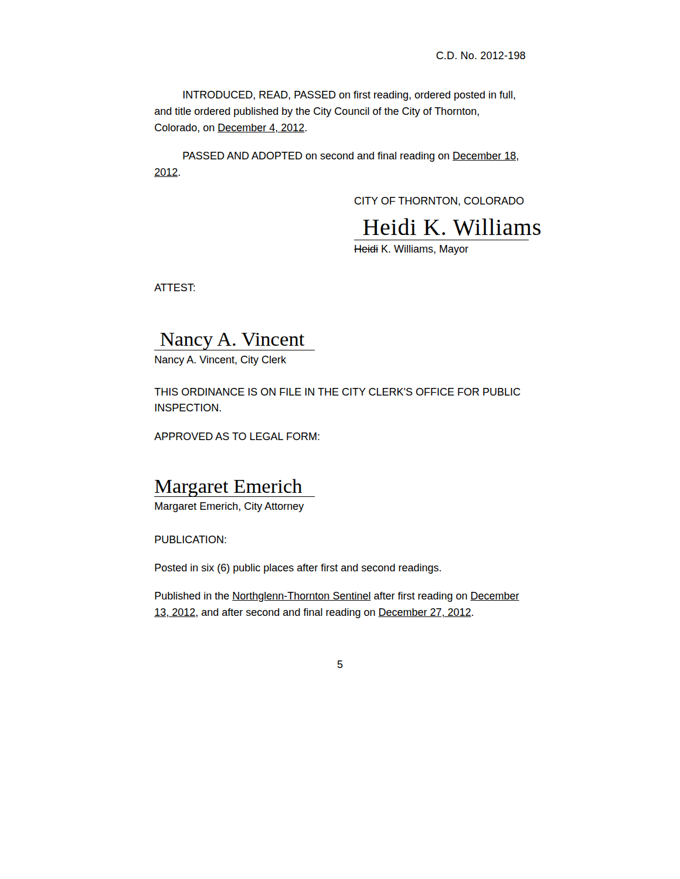C.D. No. 2012-198
INTRODUCED, READ, PASSED on first reading, ordered posted in full, and title ordered published by the City Council of the City of Thornton, Colorado, on December 4, 2012.
PASSED AND ADOPTED on second and final reading on December 18, 2012.
CITY OF THORNTON, COLORADO
Heidi K. Williams
Heidi K. Williams, Mayor
ATTEST:
Nancy A. Vincent
Nancy A. Vincent, City Clerk
THIS ORDINANCE IS ON FILE IN THE CITY CLERK'S OFFICE FOR PUBLIC INSPECTION.
APPROVED AS TO LEGAL FORM:
Margaret Emerich
Margaret Emerich, City Attorney
PUBLICATION:
Posted in six (6) public places after first and second readings.
Published in the Northglenn-Thornton Sentinel after first reading on December 13, 2012, and after second and final reading on December 27, 2012.
5